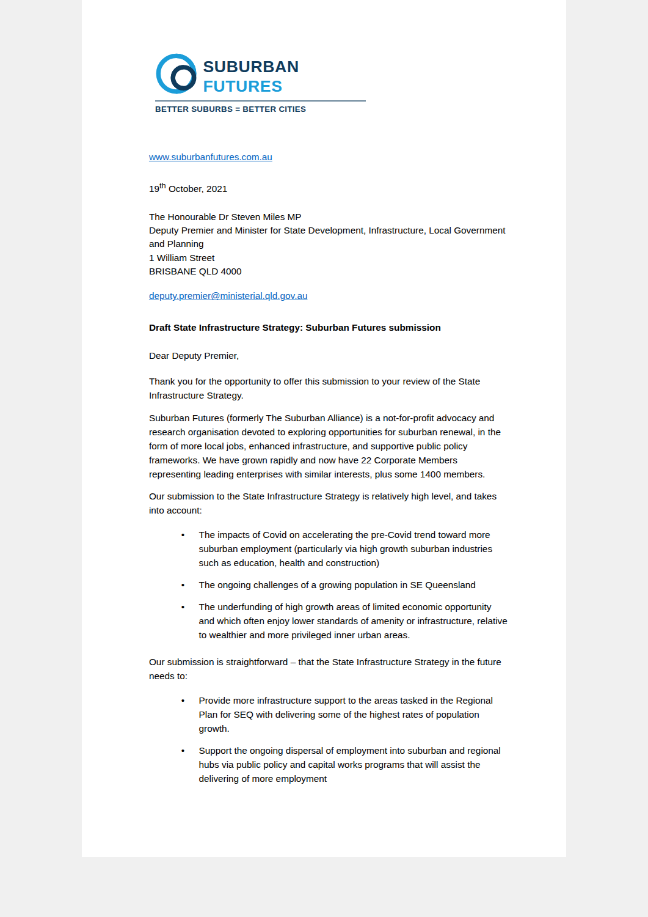SUBURBAN FUTURES BETTER SUBURBS = BETTER CITIES
www.suburbanfutures.com.au
19th October, 2021
The Honourable Dr Steven Miles MP Deputy Premier and Minister for State Development, Infrastructure, Local Government and Planning 1 William Street BRISBANE QLD 4000
deputy.premier@ministerial.qld.gov.au
Draft State Infrastructure Strategy: Suburban Futures submission
Dear Deputy Premier,
Thank you for the opportunity to offer this submission to your review of the State Infrastructure Strategy.
Suburban Futures (formerly The Suburban Alliance) is a not-for-profit advocacy and research organisation devoted to exploring opportunities for suburban renewal, in the form of more local jobs, enhanced infrastructure, and supportive public policy frameworks. We have grown rapidly and now have 22 Corporate Members representing leading enterprises with similar interests, plus some 1400 members.
Our submission to the State Infrastructure Strategy is relatively high level, and takes into account:
The impacts of Covid on accelerating the pre-Covid trend toward more suburban employment (particularly via high growth suburban industries such as education, health and construction)
The ongoing challenges of a growing population in SE Queensland
The underfunding of high growth areas of limited economic opportunity and which often enjoy lower standards of amenity or infrastructure, relative to wealthier and more privileged inner urban areas.
Our submission is straightforward – that the State Infrastructure Strategy in the future needs to:
Provide more infrastructure support to the areas tasked in the Regional Plan for SEQ with delivering some of the highest rates of population growth.
Support the ongoing dispersal of employment into suburban and regional hubs via public policy and capital works programs that will assist the delivering of more employment